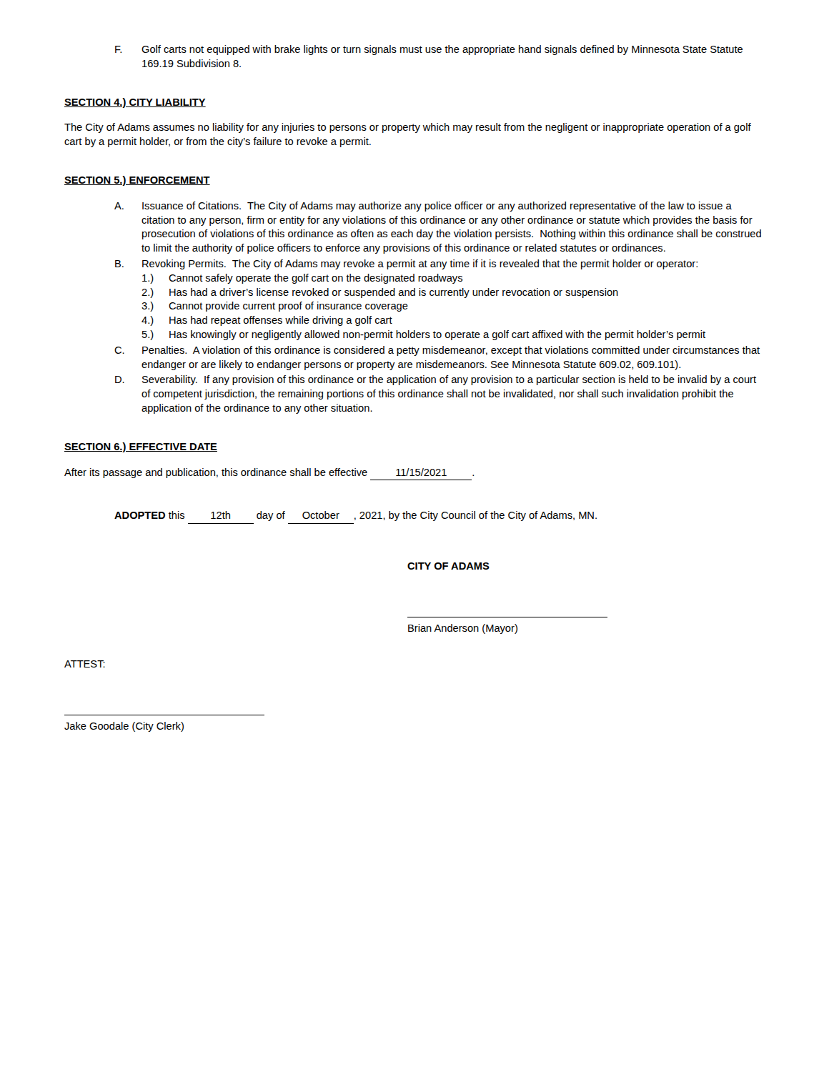F.
Golf carts not equipped with brake lights or turn signals must use the appropriate hand signals defined by Minnesota State Statute 169.19 Subdivision 8.
SECTION 4.) CITY LIABILITY
The City of Adams assumes no liability for any injuries to persons or property which may result from the negligent or inappropriate operation of a golf cart by a permit holder, or from the city’s failure to revoke a permit.
SECTION 5.) ENFORCEMENT
A.
Issuance of Citations. The City of Adams may authorize any police officer or any authorized representative of the law to issue a citation to any person, firm or entity for any violations of this ordinance or any other ordinance or statute which provides the basis for prosecution of violations of this ordinance as often as each day the violation persists. Nothing within this ordinance shall be construed to limit the authority of police officers to enforce any provisions of this ordinance or related statutes or ordinances.
B.
Revoking Permits. The City of Adams may revoke a permit at any time if it is revealed that the permit holder or operator:
1.)
Cannot safely operate the golf cart on the designated roadways
2.)
Has had a driver’s license revoked or suspended and is currently under revocation or suspension
3.)
Cannot provide current proof of insurance coverage
4.)
Has had repeat offenses while driving a golf cart
5.)
Has knowingly or negligently allowed non-permit holders to operate a golf cart affixed with the permit holder’s permit
C.
Penalties. A violation of this ordinance is considered a petty misdemeanor, except that violations committed under circumstances that endanger or are likely to endanger persons or property are misdemeanors. See Minnesota Statute 609.02, 609.101).
D.
Severability. If any provision of this ordinance or the application of any provision to a particular section is held to be invalid by a court of competent jurisdiction, the remaining portions of this ordinance shall not be invalidated, nor shall such invalidation prohibit the application of the ordinance to any other situation.
SECTION 6.) EFFECTIVE DATE
After its passage and publication, this ordinance shall be effective 11/15/2021.
ADOPTED this 12th day of October, 2021, by the City Council of the City of Adams, MN.
CITY OF ADAMS
Brian Anderson (Mayor)
ATTEST:
Jake Goodale (City Clerk)